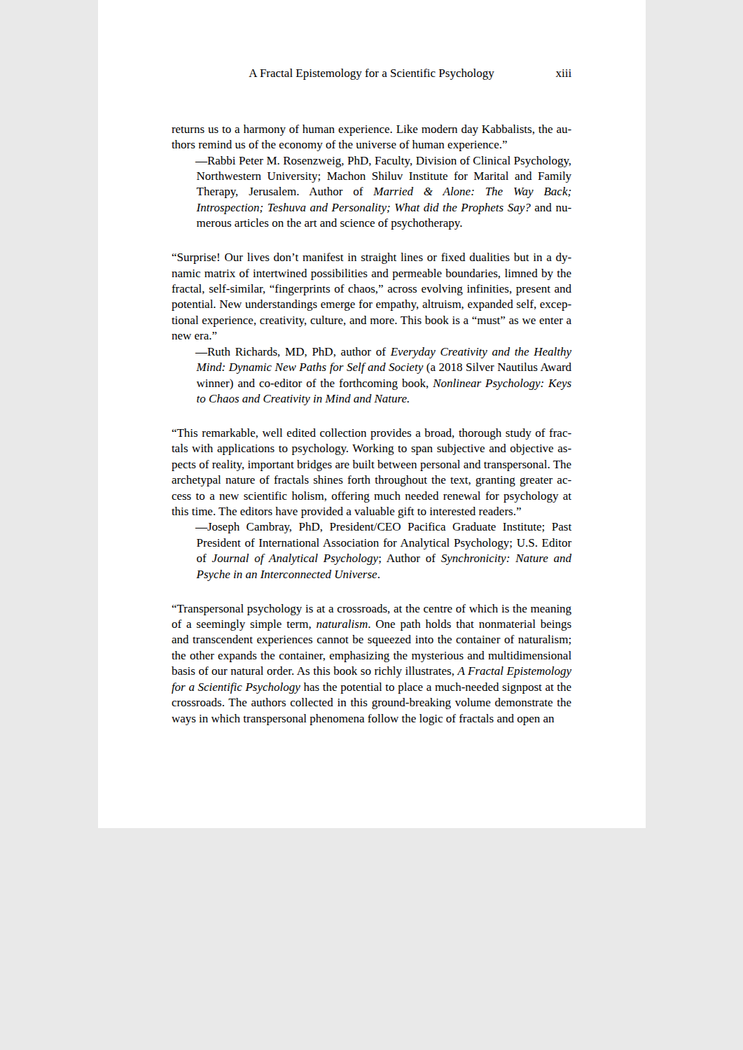A Fractal Epistemology for a Scientific Psychology xiii
returns us to a harmony of human experience. Like modern day Kabbalists, the authors remind us of the economy of the universe of human experience.”
Rabbi Peter M. Rosenzweig, PhD, Faculty, Division of Clinical Psychology, Northwestern University; Machon Shiluv Institute for Marital and Family Therapy, Jerusalem. Author of Married & Alone: The Way Back; Introspection; Teshuva and Personality; What did the Prophets Say? and numerous articles on the art and science of psychotherapy.
“Surprise! Our lives don’t manifest in straight lines or fixed dualities but in a dynamic matrix of intertwined possibilities and permeable boundaries, limned by the fractal, self-similar, “fingerprints of chaos,” across evolving infinities, present and potential. New understandings emerge for empathy, altruism, expanded self, exceptional experience, creativity, culture, and more. This book is a “must” as we enter a new era.”
Ruth Richards, MD, PhD, author of Everyday Creativity and the Healthy Mind: Dynamic New Paths for Self and Society (a 2018 Silver Nautilus Award winner) and co-editor of the forthcoming book, Nonlinear Psychology: Keys to Chaos and Creativity in Mind and Nature.
“This remarkable, well edited collection provides a broad, thorough study of fractals with applications to psychology. Working to span subjective and objective aspects of reality, important bridges are built between personal and transpersonal. The archetypal nature of fractals shines forth throughout the text, granting greater access to a new scientific holism, offering much needed renewal for psychology at this time. The editors have provided a valuable gift to interested readers.”
Joseph Cambray, PhD, President/CEO Pacifica Graduate Institute; Past President of International Association for Analytical Psychology; U.S. Editor of Journal of Analytical Psychology; Author of Synchronicity: Nature and Psyche in an Interconnected Universe.
“Transpersonal psychology is at a crossroads, at the centre of which is the meaning of a seemingly simple term, naturalism. One path holds that nonmaterial beings and transcendent experiences cannot be squeezed into the container of naturalism; the other expands the container, emphasizing the mysterious and multidimensional basis of our natural order. As this book so richly illustrates, A Fractal Epistemology for a Scientific Psychology has the potential to place a much-needed signpost at the crossroads. The authors collected in this ground-breaking volume demonstrate the ways in which transpersonal phenomena follow the logic of fractals and open an